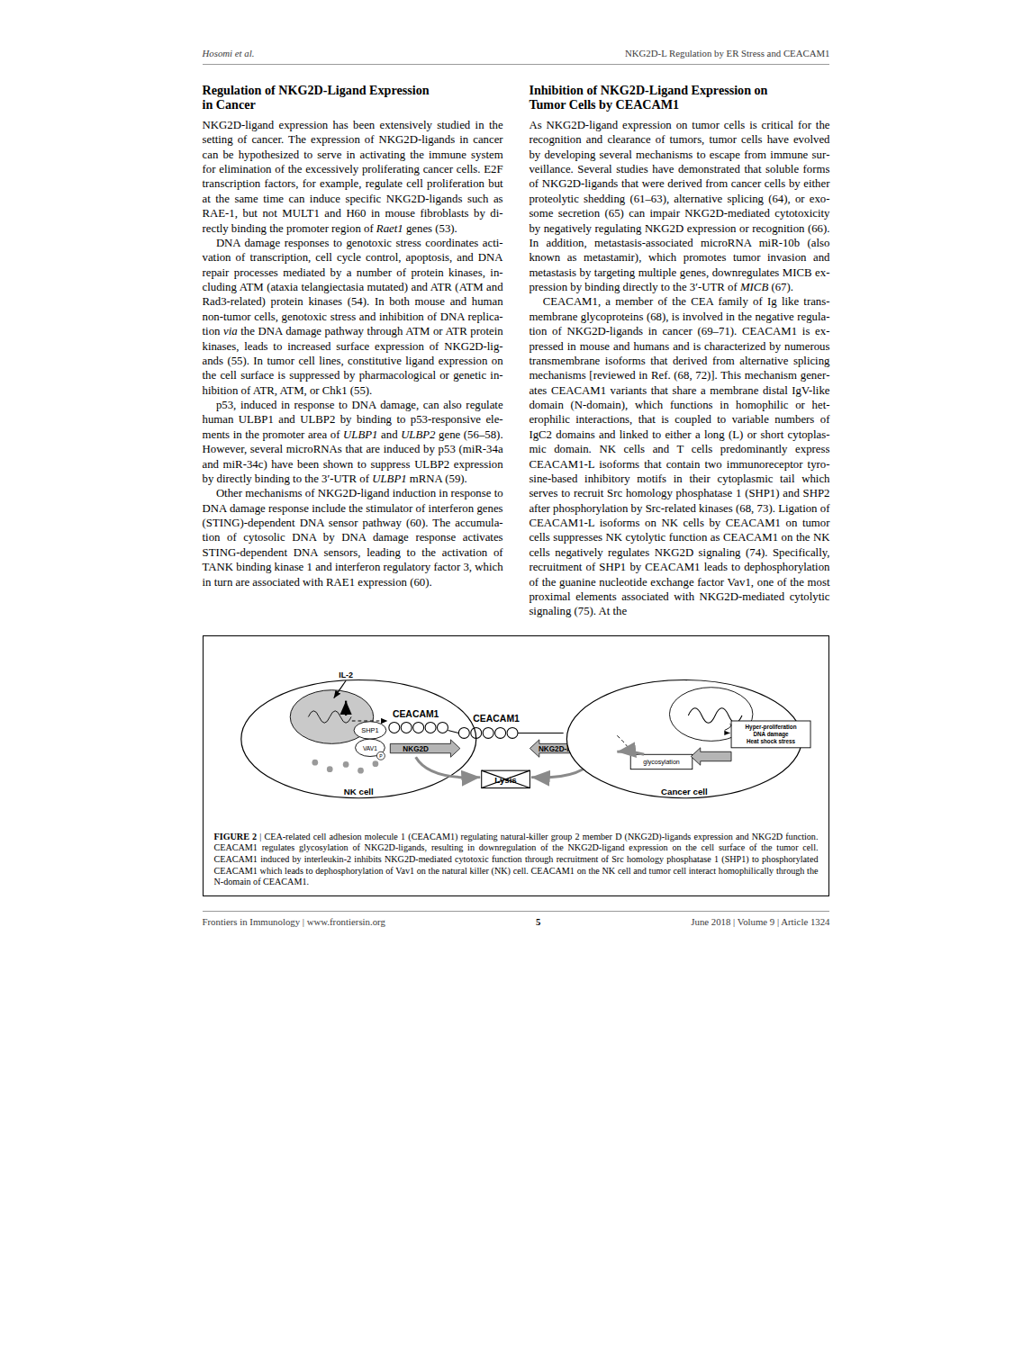Hosomi et al.
NKG2D-L Regulation by ER Stress and CEACAM1
Regulation of NKG2D-Ligand Expression
in Cancer
NKG2D-ligand expression has been extensively studied in the setting of cancer. The expression of NKG2D-ligands in cancer can be hypothesized to serve in activating the immune system for elimination of the excessively proliferating cancer cells. E2F transcription factors, for example, regulate cell proliferation but at the same time can induce specific NKG2D-ligands such as RAE-1, but not MULT1 and H60 in mouse fibroblasts by directly binding the promoter region of Raet1 genes (53).
DNA damage responses to genotoxic stress coordinates activation of transcription, cell cycle control, apoptosis, and DNA repair processes mediated by a number of protein kinases, including ATM (ataxia telangiectasia mutated) and ATR (ATM and Rad3-related) protein kinases (54). In both mouse and human non-tumor cells, genotoxic stress and inhibition of DNA replication via the DNA damage pathway through ATM or ATR protein kinases, leads to increased surface expression of NKG2D-ligands (55). In tumor cell lines, constitutive ligand expression on the cell surface is suppressed by pharmacological or genetic inhibition of ATR, ATM, or Chk1 (55).
p53, induced in response to DNA damage, can also regulate human ULBP1 and ULBP2 by binding to p53-responsive elements in the promoter area of ULBP1 and ULBP2 gene (56–58). However, several microRNAs that are induced by p53 (miR-34a and miR-34c) have been shown to suppress ULBP2 expression by directly binding to the 3′-UTR of ULBP1 mRNA (59).
Other mechanisms of NKG2D-ligand induction in response to DNA damage response include the stimulator of interferon genes (STING)-dependent DNA sensor pathway (60). The accumulation of cytosolic DNA by DNA damage response activates STING-dependent DNA sensors, leading to the activation of TANK binding kinase 1 and interferon regulatory factor 3, which in turn are associated with RAE1 expression (60).
Inhibition of NKG2D-Ligand Expression on
Tumor Cells by CEACAM1
As NKG2D-ligand expression on tumor cells is critical for the recognition and clearance of tumors, tumor cells have evolved by developing several mechanisms to escape from immune surveillance. Several studies have demonstrated that soluble forms of NKG2D-ligands that were derived from cancer cells by either proteolytic shedding (61–63), alternative splicing (64), or exosome secretion (65) can impair NKG2D-mediated cytotoxicity by negatively regulating NKG2D expression or recognition (66). In addition, metastasis-associated microRNA miR-10b (also known as metastamir), which promotes tumor invasion and metastasis by targeting multiple genes, downregulates MICB expression by binding directly to the 3′-UTR of MICB (67).
CEACAM1, a member of the CEA family of Ig like transmembrane glycoproteins (68), is involved in the negative regulation of NKG2D-ligands in cancer (69–71). CEACAM1 is expressed in mouse and humans and is characterized by numerous transmembrane isoforms that derived from alternative splicing mechanisms [reviewed in Ref. (68, 72)]. This mechanism generates CEACAM1 variants that share a membrane distal IgV-like domain (N-domain), which functions in homophilic or heterophilic interactions, that is coupled to variable numbers of IgC2 domains and linked to either a long (L) or short cytoplasmic domain. NK cells and T cells predominantly express CEACAM1-L isoforms that contain two immunoreceptor tyrosine-based inhibitory motifs in their cytoplasmic tail which serves to recruit Src homology phosphatase 1 (SHP1) and SHP2 after phosphorylation by Src-related kinases (68, 73). Ligation of CEACAM1-L isoforms on NK cells by CEACAM1 on tumor cells suppresses NK cytolytic function as CEACAM1 on the NK cells negatively regulates NKG2D signaling (74). Specifically, recruitment of SHP1 by CEACAM1 leads to dephosphorylation of the guanine nucleotide exchange factor Vav1, one of the most proximal elements associated with NKG2D-mediated cytolytic signaling (75). At the
IL-2 SHP1 CEACAM1 CEACAM1 VAV1 P NKG2D NKG2D-ligand Lysis Hyper-proliferation DNA damage Heat shock stress glycosylation NK cell Cancer cell
FIGURE 2 | CEA-related cell adhesion molecule 1 (CEACAM1) regulating natural-killer group 2 member D (NKG2D)-ligands expression and NKG2D function. CEACAM1 regulates glycosylation of NKG2D-ligands, resulting in downregulation of the NKG2D-ligand expression on the cell surface of the tumor cell. CEACAM1 induced by interleukin-2 inhibits NKG2D-mediated cytotoxic function through recruitment of Src homology phosphatase 1 (SHP1) to phosphorylated CEACAM1 which leads to dephosphorylation of Vav1 on the natural killer (NK) cell. CEACAM1 on the NK cell and tumor cell interact homophilically through the N-domain of CEACAM1.
Frontiers in Immunology | www.frontiersin.org
5
June 2018 | Volume 9 | Article 1324